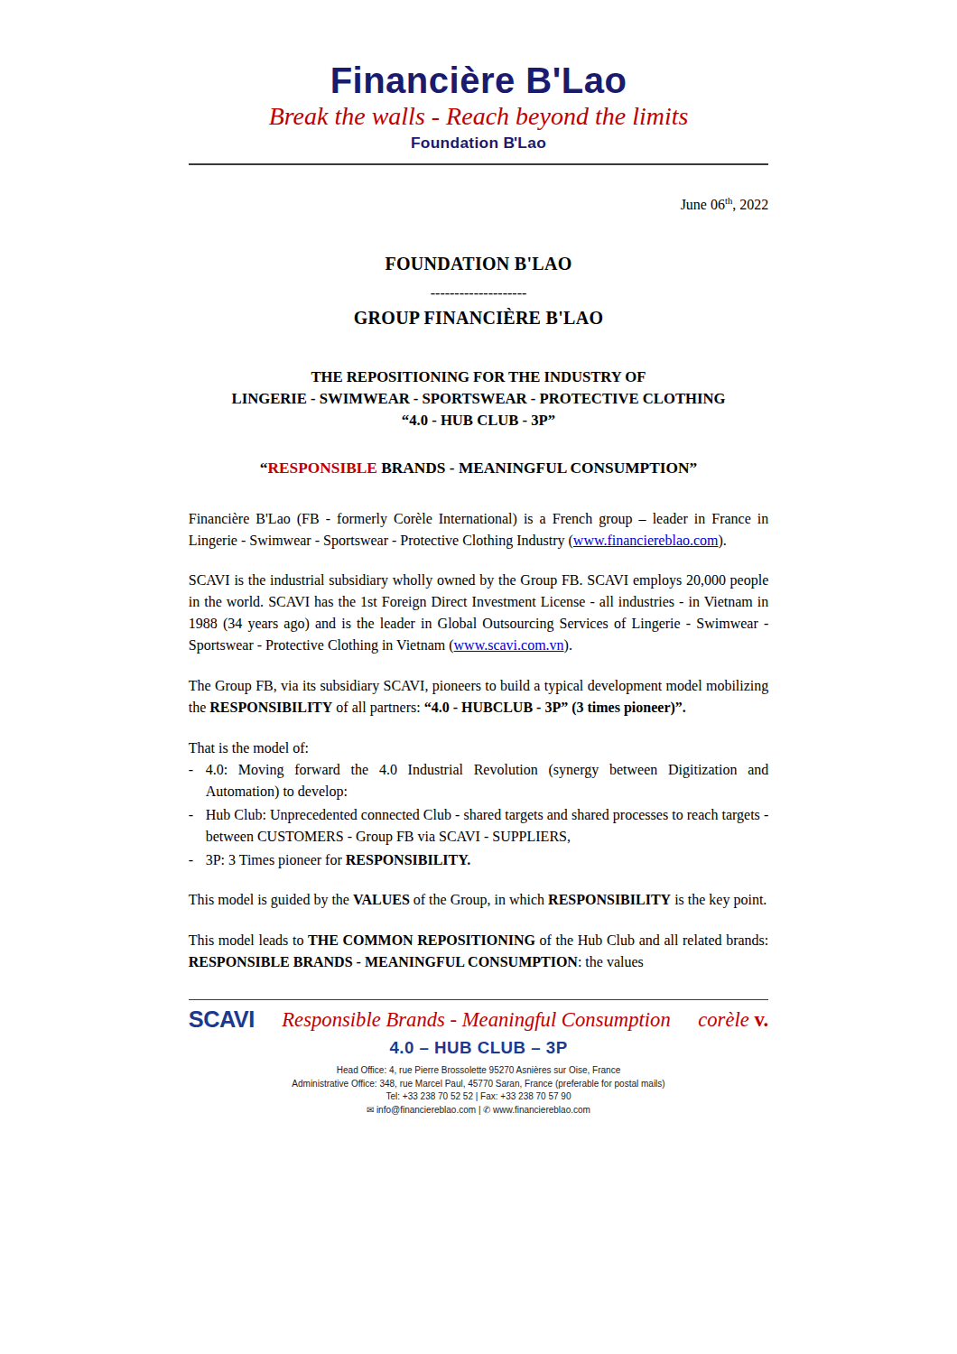Financière B'Lao
Break the walls - Reach beyond the limits
Foundation B'Lao
June 06th, 2022
FOUNDATION B'LAO
--------------------
GROUP FINANCIÈRE B'LAO
THE REPOSITIONING FOR THE INDUSTRY OF
LINGERIE - SWIMWEAR - SPORTSWEAR - PROTECTIVE CLOTHING
“4.0 - HUB CLUB - 3P”
“RESPONSIBLE BRANDS - MEANINGFUL CONSUMPTION”
Financière B'Lao (FB - formerly Corèle International) is a French group – leader in France in Lingerie - Swimwear - Sportswear - Protective Clothing Industry (www.financiereblao.com).
SCAVI is the industrial subsidiary wholly owned by the Group FB. SCAVI employs 20,000 people in the world. SCAVI has the 1st Foreign Direct Investment License - all industries - in Vietnam in 1988 (34 years ago) and is the leader in Global Outsourcing Services of Lingerie - Swimwear - Sportswear - Protective Clothing in Vietnam (www.scavi.com.vn).
The Group FB, via its subsidiary SCAVI, pioneers to build a typical development model mobilizing the RESPONSIBILITY of all partners: “4.0 - HUBCLUB - 3P” (3 times pioneer)”.
That is the model of:
4.0: Moving forward the 4.0 Industrial Revolution (synergy between Digitization and Automation) to develop:
Hub Club: Unprecedented connected Club - shared targets and shared processes to reach targets - between CUSTOMERS - Group FB via SCAVI - SUPPLIERS,
3P: 3 Times pioneer for RESPONSIBILITY.
This model is guided by the VALUES of the Group, in which RESPONSIBILITY is the key point.
This model leads to THE COMMON REPOSITIONING of the Hub Club and all related brands: RESPONSIBLE BRANDS - MEANINGFUL CONSUMPTION: the values
SCAVI Responsible Brands - Meaningful Consumption corèle v.
4.0 – HUB CLUB – 3P
Head Office: 4, rue Pierre Brossolette 95270 Asnières sur Oise, France
Administrative Office: 348, rue Marcel Paul, 45770 Saran, France (preferable for postal mails)
Tel: +33 238 70 52 52 | Fax: +33 238 70 57 90
✉ info@financiereblao.com | ✆ www.financiereblao.com